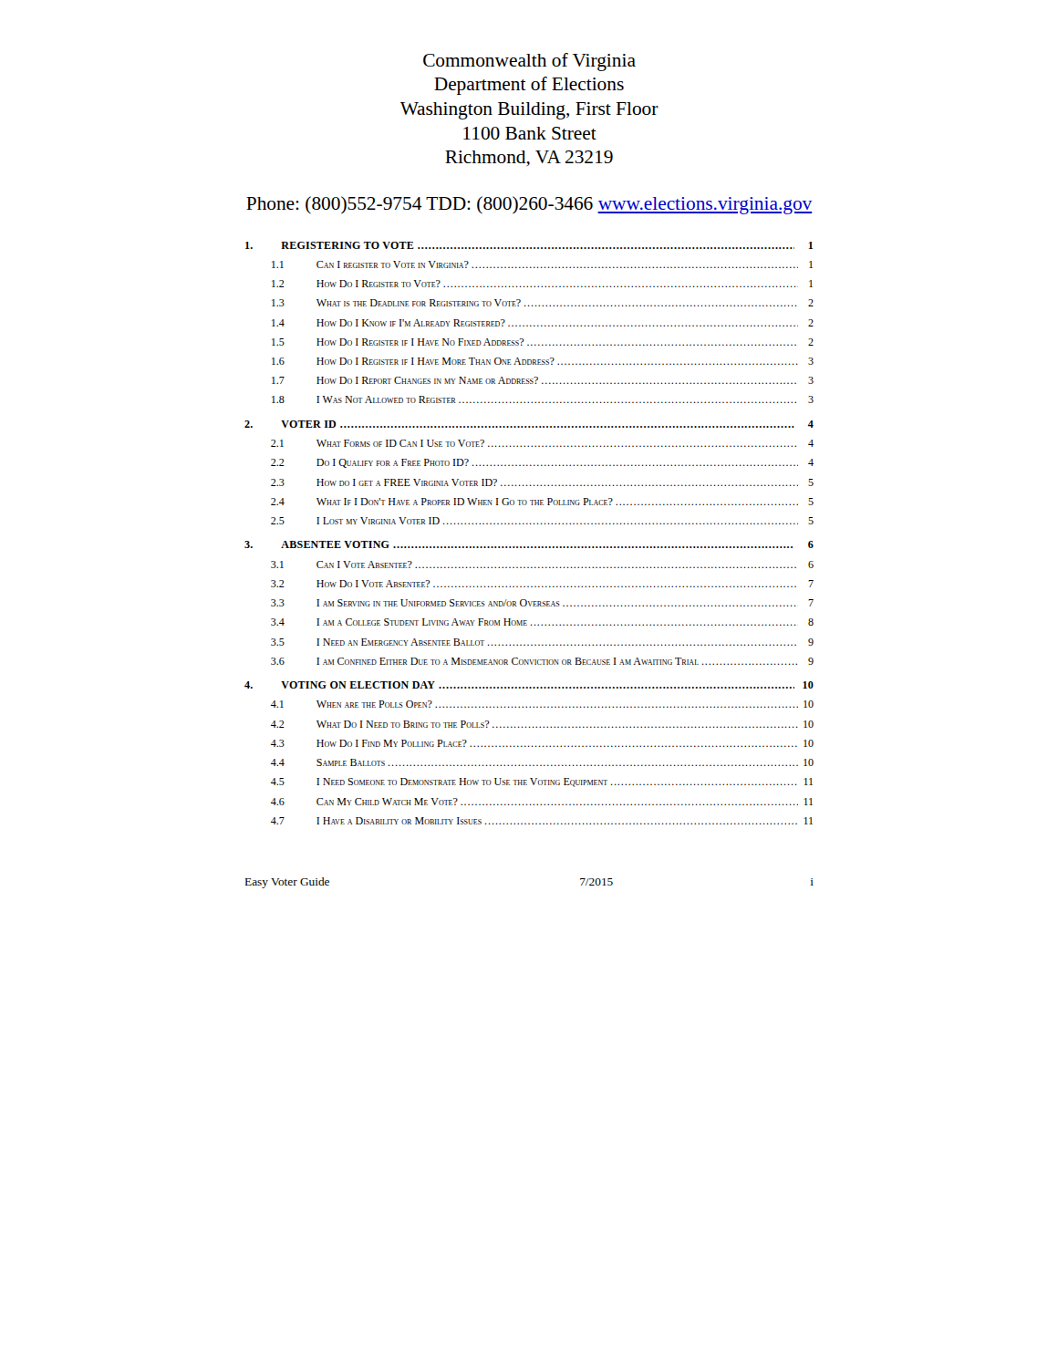Commonwealth of Virginia Department of Elections Washington Building, First Floor 1100 Bank Street Richmond, VA 23219
Phone: (800)552-9754 TDD: (800)260-3466 www.elections.virginia.gov
1. REGISTERING TO VOTE ........................................................................................................................... 1
1.1 Can I register to Vote in Virginia? ................................................................................................................. 1
1.2 How Do I Register to Vote? ..................................................................................................................... 1
1.3 What is the Deadline for Registering to Vote? ............................................................................................. 2
1.4 How Do I Know if I'm Already Registered? ................................................................................................. 2
1.5 How Do I Register if I Have No Fixed Address? ......................................................................................... 2
1.6 How Do I Register if I Have More Than One Address? ................................................................................. 3
1.7 How Do I Report Changes in my Name or Address? ....................................................................................... 3
1.8 I Was Not Allowed to Register ................................................................................................................. 3
2. VOTER ID ................................................................................................................................. 4
2.1 What Forms of ID Can I Use to Vote? ......................................................................................................... 4
2.2 Do I Qualify for a Free Photo ID? ................................................................................................................. 4
2.3 How do I get a FREE Virginia Voter ID? ....................................................................................................... 5
2.4 What If I Don't Have a Proper ID When I Go to the Polling Place? ............................................................. 5
2.5 I Lost my Virginia Voter ID ............................................................................................................. 5
3. ABSENTEE VOTING ..................................................................................................................... 6
3.1 Can I Vote Absentee? ................................................................................................................................. 6
3.2 How Do I Vote Absentee? ......................................................................................................................... 7
3.3 I am Serving in the Uniformed Services and/or Overseas ............................................................................. 7
3.4 I am a College Student Living Away From Home ......................................................................................... 8
3.5 I Need an Emergency Absentee Ballot ............................................................................................. 9
3.6 I am Confined Either Due to a Misdemeanor Conviction or Because I am Awaiting Trial ................................. 9
4. VOTING ON ELECTION DAY ....................................................................................................... 10
4.1 When are the Polls Open? ......................................................................................................................... 10
4.2 What Do I Need to Bring to the Polls? ..................................................................................................... 10
4.3 How Do I Find My Polling Place? ..................................................................................................... 10
4.4 Sample Ballots ......................................................................................................................................... 10
4.5 I Need Someone to Demonstrate How to Use the Voting Equipment ............................................................. 11
4.6 Can My Child Watch Me Vote? ..................................................................................................................... 11
4.7 I Have a Disability or Mobility Issues ............................................................................................. 11
Easy Voter Guide 7/2015 i